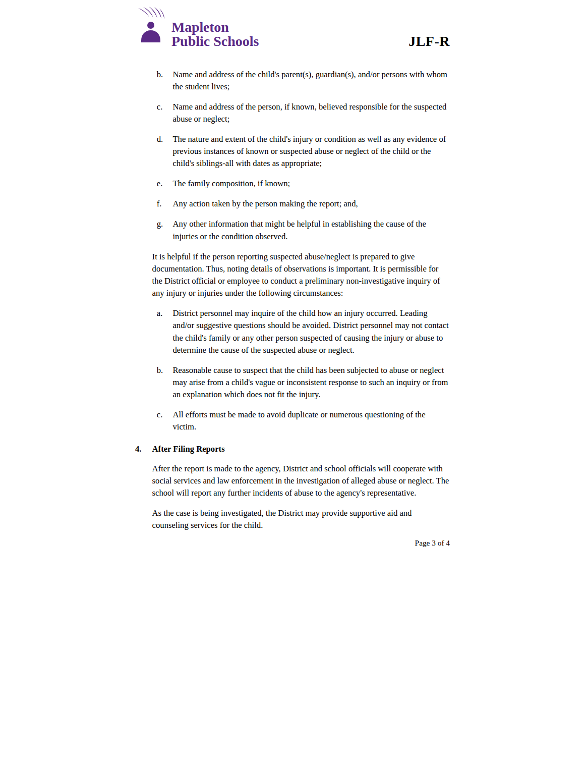Mapleton Public Schools
JLF-R
b. Name and address of the child's parent(s), guardian(s), and/or persons with whom the student lives;
c. Name and address of the person, if known, believed responsible for the suspected abuse or neglect;
d. The nature and extent of the child's injury or condition as well as any evidence of previous instances of known or suspected abuse or neglect of the child or the child's siblings-all with dates as appropriate;
e. The family composition, if known;
f. Any action taken by the person making the report; and,
g. Any other information that might be helpful in establishing the cause of the injuries or the condition observed.
It is helpful if the person reporting suspected abuse/neglect is prepared to give documentation. Thus, noting details of observations is important. It is permissible for the District official or employee to conduct a preliminary non-investigative inquiry of any injury or injuries under the following circumstances:
a. District personnel may inquire of the child how an injury occurred. Leading and/or suggestive questions should be avoided. District personnel may not contact the child's family or any other person suspected of causing the injury or abuse to determine the cause of the suspected abuse or neglect.
b. Reasonable cause to suspect that the child has been subjected to abuse or neglect may arise from a child's vague or inconsistent response to such an inquiry or from an explanation which does not fit the injury.
c. All efforts must be made to avoid duplicate or numerous questioning of the victim.
4. After Filing Reports
After the report is made to the agency, District and school officials will cooperate with social services and law enforcement in the investigation of alleged abuse or neglect. The school will report any further incidents of abuse to the agency's representative.
As the case is being investigated, the District may provide supportive aid and counseling services for the child.
Page 3 of 4